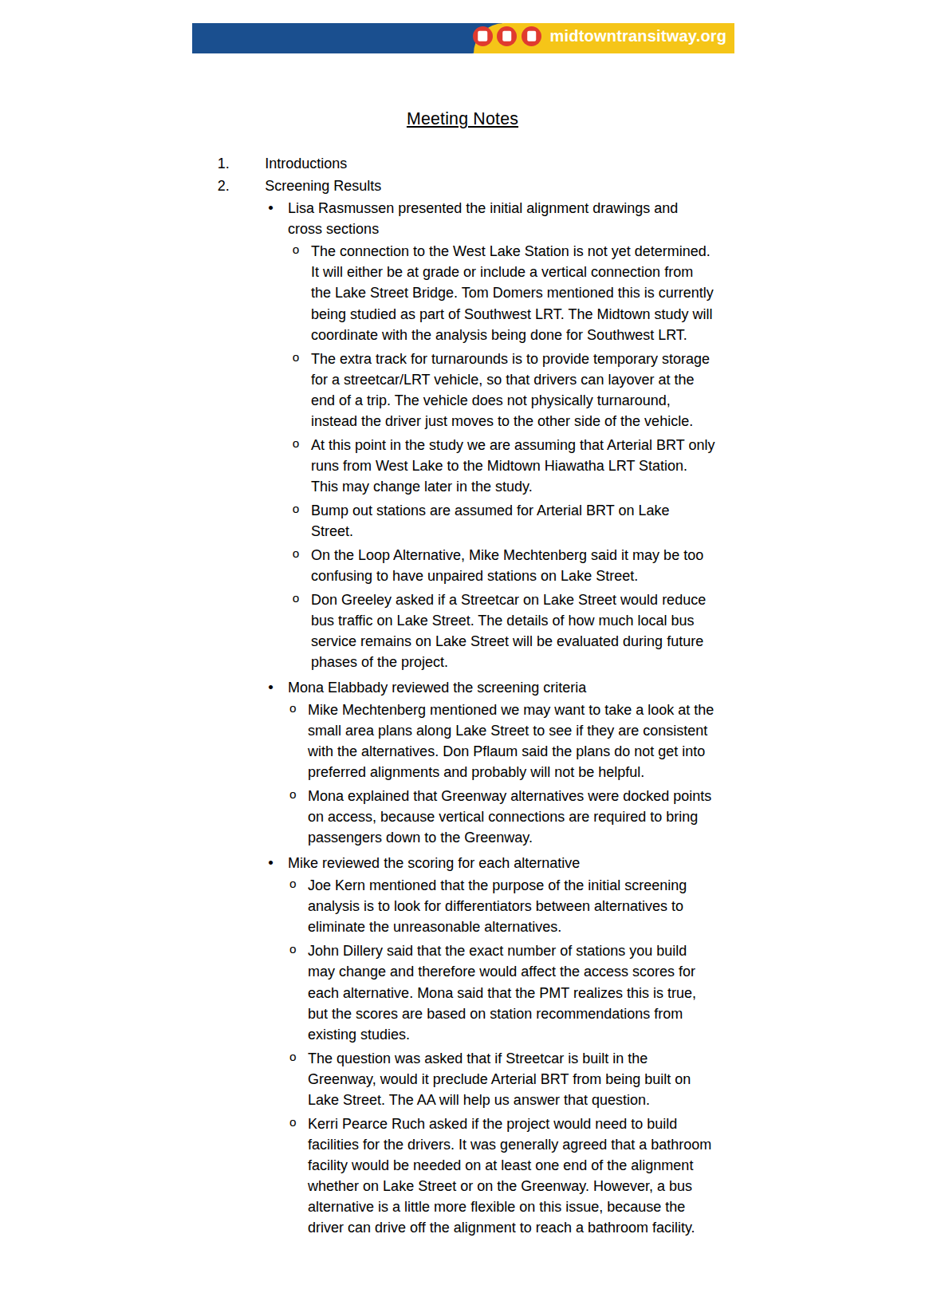midtowntransitway.org
Meeting Notes
Introductions
Screening Results
Lisa Rasmussen presented the initial alignment drawings and cross sections
The connection to the West Lake Station is not yet determined. It will either be at grade or include a vertical connection from the Lake Street Bridge. Tom Domers mentioned this is currently being studied as part of Southwest LRT. The Midtown study will coordinate with the analysis being done for Southwest LRT.
The extra track for turnarounds is to provide temporary storage for a streetcar/LRT vehicle, so that drivers can layover at the end of a trip. The vehicle does not physically turnaround, instead the driver just moves to the other side of the vehicle.
At this point in the study we are assuming that Arterial BRT only runs from West Lake to the Midtown Hiawatha LRT Station. This may change later in the study.
Bump out stations are assumed for Arterial BRT on Lake Street.
On the Loop Alternative, Mike Mechtenberg said it may be too confusing to have unpaired stations on Lake Street.
Don Greeley asked if a Streetcar on Lake Street would reduce bus traffic on Lake Street. The details of how much local bus service remains on Lake Street will be evaluated during future phases of the project.
Mona Elabbady reviewed the screening criteria
Mike Mechtenberg mentioned we may want to take a look at the small area plans along Lake Street to see if they are consistent with the alternatives. Don Pflaum said the plans do not get into preferred alignments and probably will not be helpful.
Mona explained that Greenway alternatives were docked points on access, because vertical connections are required to bring passengers down to the Greenway.
Mike reviewed the scoring for each alternative
Joe Kern mentioned that the purpose of the initial screening analysis is to look for differentiators between alternatives to eliminate the unreasonable alternatives.
John Dillery said that the exact number of stations you build may change and therefore would affect the access scores for each alternative. Mona said that the PMT realizes this is true, but the scores are based on station recommendations from existing studies.
The question was asked that if Streetcar is built in the Greenway, would it preclude Arterial BRT from being built on Lake Street. The AA will help us answer that question.
Kerri Pearce Ruch asked if the project would need to build facilities for the drivers. It was generally agreed that a bathroom facility would be needed on at least one end of the alignment whether on Lake Street or on the Greenway. However, a bus alternative is a little more flexible on this issue, because the driver can drive off the alignment to reach a bathroom facility.